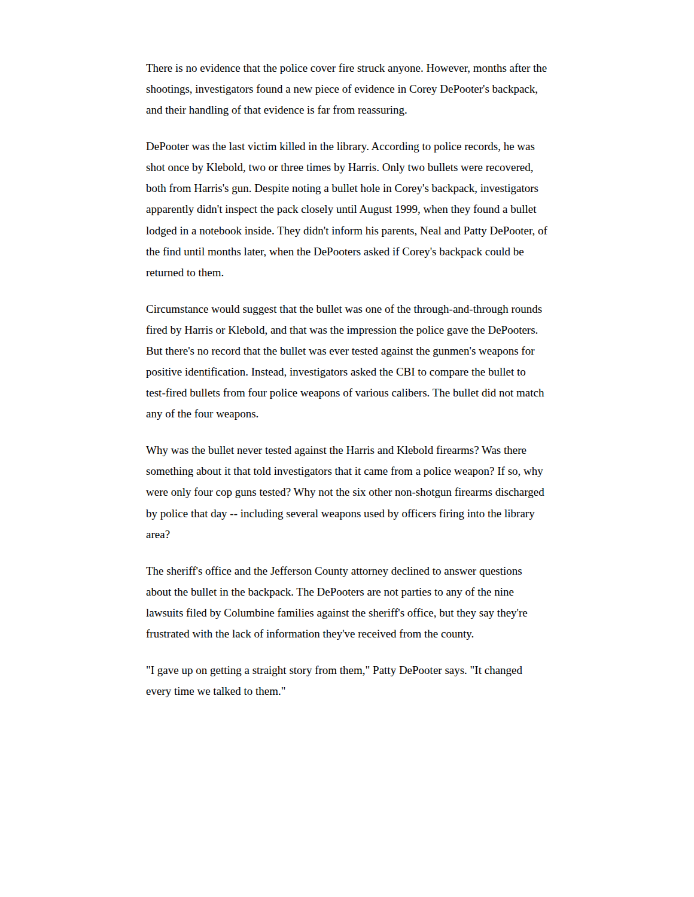There is no evidence that the police cover fire struck anyone. However, months after the shootings, investigators found a new piece of evidence in Corey DePooter's backpack, and their handling of that evidence is far from reassuring.
DePooter was the last victim killed in the library. According to police records, he was shot once by Klebold, two or three times by Harris. Only two bullets were recovered, both from Harris's gun. Despite noting a bullet hole in Corey's backpack, investigators apparently didn't inspect the pack closely until August 1999, when they found a bullet lodged in a notebook inside. They didn't inform his parents, Neal and Patty DePooter, of the find until months later, when the DePooters asked if Corey's backpack could be returned to them.
Circumstance would suggest that the bullet was one of the through-and-through rounds fired by Harris or Klebold, and that was the impression the police gave the DePooters. But there's no record that the bullet was ever tested against the gunmen's weapons for positive identification. Instead, investigators asked the CBI to compare the bullet to test-fired bullets from four police weapons of various calibers. The bullet did not match any of the four weapons.
Why was the bullet never tested against the Harris and Klebold firearms? Was there something about it that told investigators that it came from a police weapon? If so, why were only four cop guns tested? Why not the six other non-shotgun firearms discharged by police that day -- including several weapons used by officers firing into the library area?
The sheriff's office and the Jefferson County attorney declined to answer questions about the bullet in the backpack. The DePooters are not parties to any of the nine lawsuits filed by Columbine families against the sheriff's office, but they say they're frustrated with the lack of information they've received from the county.
"I gave up on getting a straight story from them," Patty DePooter says. "It changed every time we talked to them."